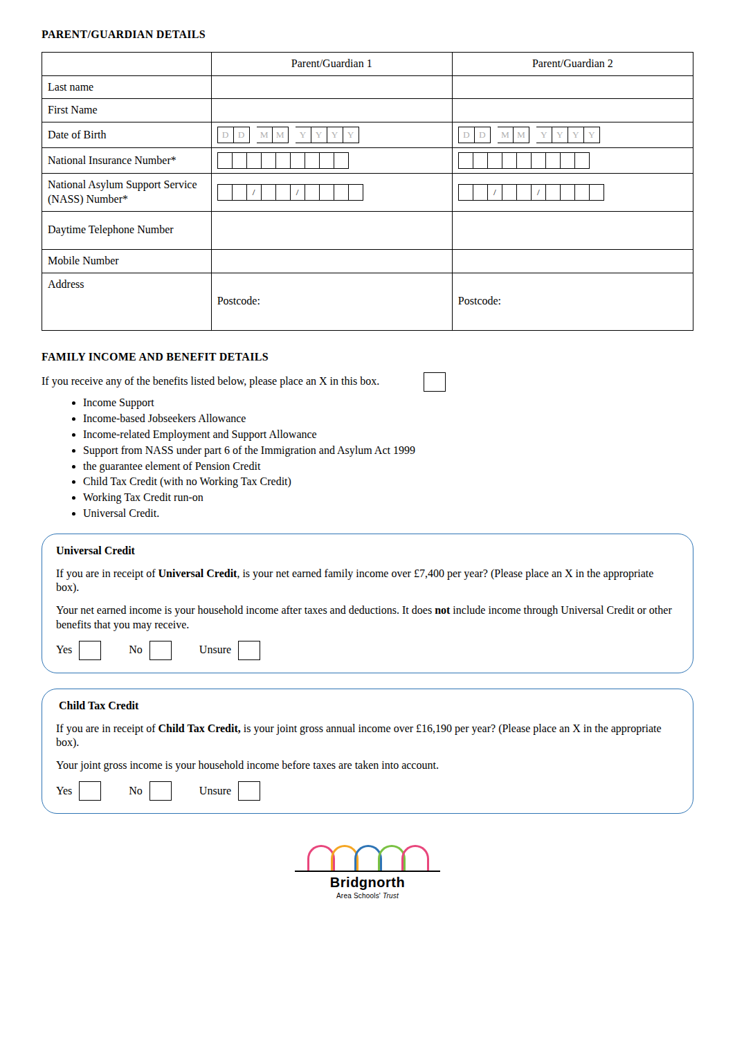PARENT/GUARDIAN DETAILS
| | Parent/Guardian 1 | Parent/Guardian 2 |
| --- | --- | --- |
| Last name | | |
| First Name | | |
| Date of Birth | D D M M Y Y Y Y | D D M M Y Y Y Y |
| National Insurance Number* | | |
| National Asylum Support Service (NASS) Number* | / / | / / |
| Daytime Telephone Number | | |
| Mobile Number | | |
| Address | Postcode: | Postcode: |
FAMILY INCOME AND BENEFIT DETAILS
If you receive any of the benefits listed below, please place an X in this box.
Income Support
Income-based Jobseekers Allowance
Income-related Employment and Support Allowance
Support from NASS under part 6 of the Immigration and Asylum Act 1999
the guarantee element of Pension Credit
Child Tax Credit (with no Working Tax Credit)
Working Tax Credit run-on
Universal Credit.
Universal Credit
If you are in receipt of Universal Credit, is your net earned family income over £7,400 per year? (Please place an X in the appropriate box).
Your net earned income is your household income after taxes and deductions. It does not include income through Universal Credit or other benefits that you may receive.
Yes No Unsure
Child Tax Credit
If you are in receipt of Child Tax Credit, is your joint gross annual income over £16,190 per year? (Please place an X in the appropriate box).
Your joint gross income is your household income before taxes are taken into account.
Yes No Unsure
Bridgnorth
Area Schools' Trust